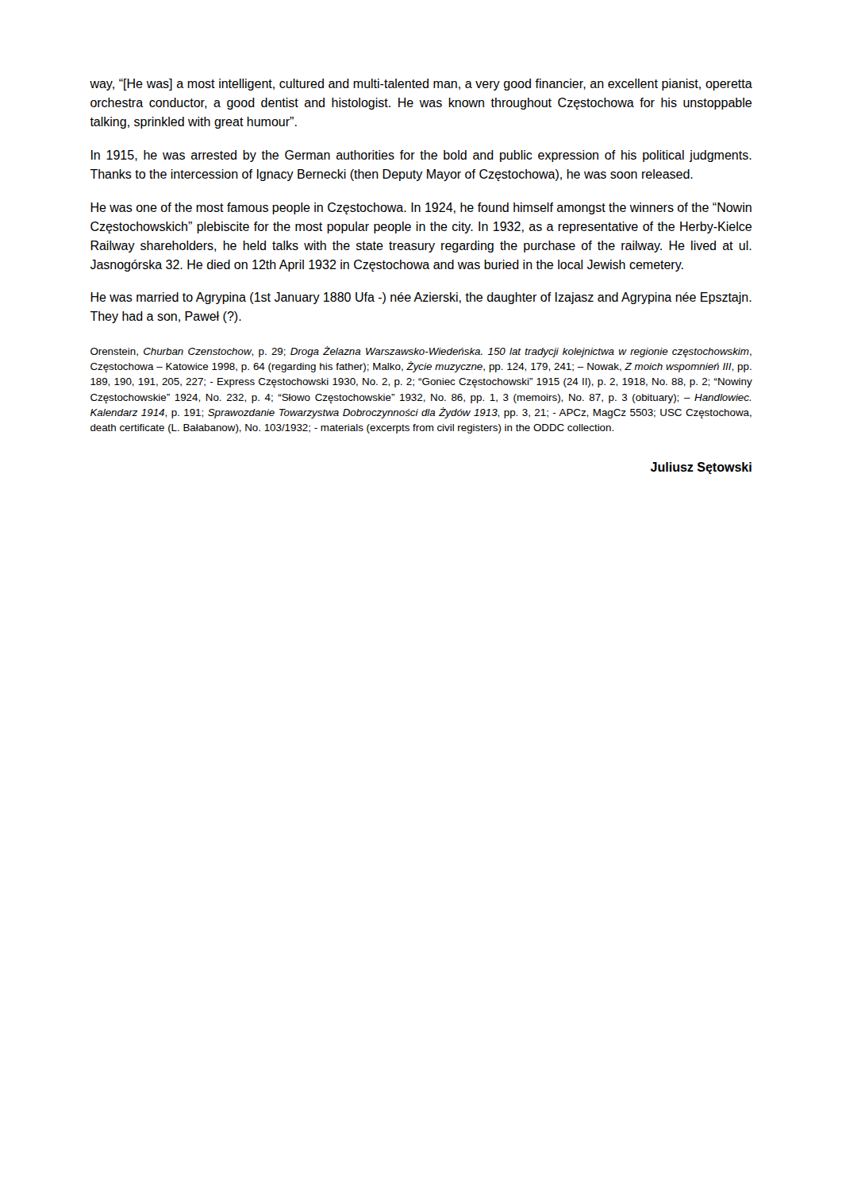way, “[He was] a most intelligent, cultured and multi-talented man, a very good financier, an excellent pianist, operetta orchestra conductor, a good dentist and histologist. He was known throughout Częstochowa for his unstoppable talking, sprinkled with great humour”.
In 1915, he was arrested by the German authorities for the bold and public expression of his political judgments. Thanks to the intercession of Ignacy Bernecki (then Deputy Mayor of Częstochowa), he was soon released.
He was one of the most famous people in Częstochowa. In 1924, he found himself amongst the winners of the “Nowin Częstochowskich” plebiscite for the most popular people in the city. In 1932, as a representative of the Herby-Kielce Railway shareholders, he held talks with the state treasury regarding the purchase of the railway. He lived at ul. Jasnogórska 32. He died on 12th April 1932 in Częstochowa and was buried in the local Jewish cemetery.
He was married to Agrypina (1st January 1880 Ufa -) née Azierski, the daughter of Izajasz and Agrypina née Epsztajn. They had a son, Paweł (?).
Orenstein, Churban Czenstochow, p. 29; Droga Żelazna Warszawsko-Wiedeńska. 150 lat tradycji kolejnictwa w regionie częstochowskim, Częstochowa – Katowice 1998, p. 64 (regarding his father); Malko, Życie muzyczne, pp. 124, 179, 241; – Nowak, Z moich wspomnień III, pp. 189, 190, 191, 205, 227; - Express Częstochowski 1930, No. 2, p. 2; “Goniec Częstochowski” 1915 (24 II), p. 2, 1918, No. 88, p. 2; “Nowiny Częstochowskie” 1924, No. 232, p. 4; “Słowo Częstochowskie” 1932, No. 86, pp. 1, 3 (memoirs), No. 87, p. 3 (obituary); – Handlowiec. Kalendarz 1914, p. 191; Sprawozdanie Towarzystwa Dobroczynności dla Żydów 1913, pp. 3, 21; - APCz, MagCz 5503; USC Częstochowa, death certificate (L. Bałabanow), No. 103/1932; - materials (excerpts from civil registers) in the ODDC collection.
Juliusz Sętowski